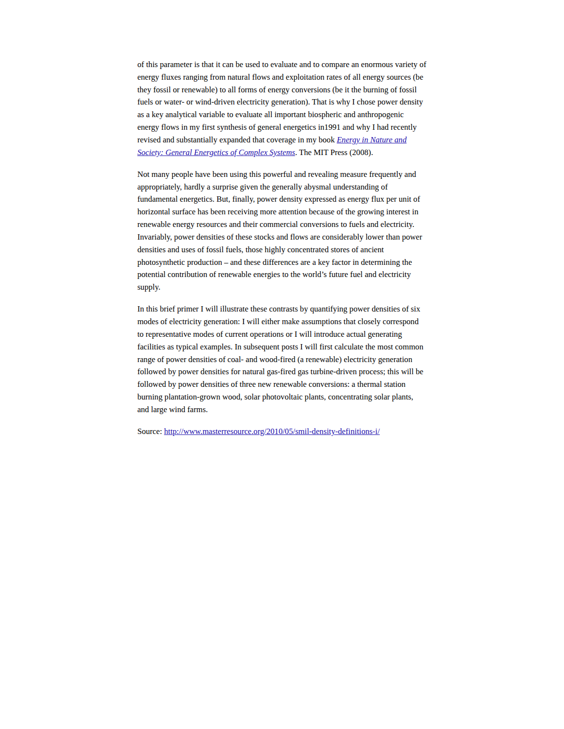of this parameter is that it can be used to evaluate and to compare an enormous variety of energy fluxes ranging from natural flows and exploitation rates of all energy sources (be they fossil or renewable) to all forms of energy conversions (be it the burning of fossil fuels or water- or wind-driven electricity generation). That is why I chose power density as a key analytical variable to evaluate all important biospheric and anthropogenic energy flows in my first synthesis of general energetics in1991 and why I had recently revised and substantially expanded that coverage in my book Energy in Nature and Society: General Energetics of Complex Systems. The MIT Press (2008).
Not many people have been using this powerful and revealing measure frequently and appropriately, hardly a surprise given the generally abysmal understanding of fundamental energetics. But, finally, power density expressed as energy flux per unit of horizontal surface has been receiving more attention because of the growing interest in renewable energy resources and their commercial conversions to fuels and electricity. Invariably, power densities of these stocks and flows are considerably lower than power densities and uses of fossil fuels, those highly concentrated stores of ancient photosynthetic production – and these differences are a key factor in determining the potential contribution of renewable energies to the world’s future fuel and electricity supply.
In this brief primer I will illustrate these contrasts by quantifying power densities of six modes of electricity generation: I will either make assumptions that closely correspond to representative modes of current operations or I will introduce actual generating facilities as typical examples. In subsequent posts I will first calculate the most common range of power densities of coal- and wood-fired (a renewable) electricity generation followed by power densities for natural gas-fired gas turbine-driven process; this will be followed by power densities of three new renewable conversions: a thermal station burning plantation-grown wood, solar photovoltaic plants, concentrating solar plants, and large wind farms.
Source: http://www.masterresource.org/2010/05/smil-density-definitions-i/